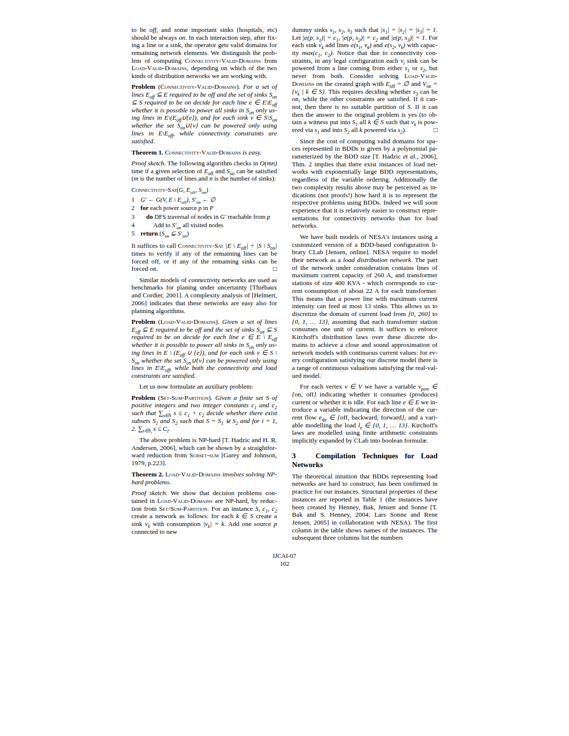to be off, and some important sinks (hospitals, etc) should be always on. In each interaction step, after fixing a line or a sink, the operator gets valid domains for remaining network elements. We distinguish the problem of computing Connectivity-Valid-Domains from Load-Valid-Domains, depending on which of the two kinds of distribution networks we are working with.
Problem (Connectivity-Valid-Domains). For a set of lines Eoff ⊆ E required to be off and the set of sinks Son ⊆ S required to be on decide for each line e ∈ E\Eoff whether it is possible to power all sinks in Son only using lines in E\(Eoff∪{e}), and for each sink v ∈ S\Son whether the set Son∪{v} can be powered only using lines in E\Eoff, while connectivity constraints are satisfied.
Theorem 1. Connectivity-Valid-Domains is easy.
Proof sketch. The following algorithm checks in O(mn) time if a given selection of Eoff and Son can be satisfied (m is the number of lines and n is the number of sinks):
Connectivity-Sat(G, Eoff, Son)
| 1 | G′ ← G(V, E \ E off ), S′ on ← ∅ |
| 2 | for each power source p in P |
| 3 | do DFS traversal of nodes in G′ reachable from p |
| 4 | Add to S′ on all visited nodes |
| 5 | return ( S on ⊆ S′ on ) |
It suffices to call Connectivity-Sat |E \ Eoff| + |S \ Son| times to verify if any of the remaining lines can be forced off, or if any of the remaining sinks can be forced on. □
Similar models of connectivity networks are used as benchmarks for planing under uncertainty [Thiébaux and Cordier, 2001]. A complexity analysis of [Helmert, 2006] indicates that these networks are easy also for planning algorithms.
Problem (Load-Valid-Domains). Given a set of lines Eoff ⊆ E required to be off and the set of sinks Son ⊆ S required to be on decide for each line e ∈ E \ Eoff whether it is possible to power all sinks in Son only using lines in E \ (Eoff ∪ {e}), and for each sink v ∈ S \ Son whether the set Son∪{v} can be powered only using lines in E\Eoff, while both the connectivity and load constraints are satisfied.
Let us now formulate an auxiliary problem:
Problem (Set-Sum-Partition). Given a finite set S of positive integers and two integer constants c1 and c2 such that ∑s∈S s ≤ c1 + c2 decide whether there exist subsets S1 and S2 such that S = S1 ⊎ S2 and for i = 1, 2. ∑s∈Si s ≤ Ci.
The above problem is NP-hard [T. Hadzic and H. R. Andersen, 2006], which can be shown by a straightforward reduction from Subset-sum [Garey and Johnson, 1979, p.223].
Theorem 2. Load-Valid-Domains involves solving NP-hard problems.
Proof sketch. We show that decision problems contained in Load-Valid-Domains are NP-hard, by reduction from Set-Sum-Partition. For an instance S, c1, c2 create a network as follows: for each k ∈ S create a sink vk with consumption |vk| = k. Add one source p connected to new
dummy sinks s1, s2, s3 such that |s1| = |s2| = |s3| = 1. Let |e(p, s1)| = c1, |e(p, s2)| = c2 and |e(p, s3)| = 1. For each sink vk add lines e(s1, vk) and e(s2, vk) with capacity max(c1, c2). Notice that due to connectivity constraints, in any legal configuration each vi sink can be powered from a line coming from either s1 or s2, but never from both. Consider solving Load-Valid-Domains on the created graph with Eoff = ∅ and Von = {vk | k ∈ S}. This requires deciding whether s3 can be on, while the other constraints are satisfied. If it cannot, then there is no suitable partition of S. If it can then the answer to the original problem is yes (to obtain a witness put into S1 all k ∈ S such that vk is powered via s1 and into S2 all k powered via s2). □
Since the cost of computing valid domains for spaces represented in BDDs is given by a polynomial parameterized by the BDD size [T. Hadzic et al., 2006], Thm. 2 implies that there exist instances of load networks with exponentially large BDD representations, regardless of the variable ordering. Additionally the two complexity results above may be perceived as indications (not proofs!) how hard it is to represent the respective problems using BDDs. Indeed we will soon experience that it is relatively easier to construct representations for connectivity networks than for load networks.
We have built models of NESA's instances using a customized version of a BDD-based configuration library CLab [Jensen, online]. NESA require to model their network as a load distribution network. The part of the network under consideration contains lines of maximum current capacity of 260 A, and transformer stations of size 400 KVA - which corresponds to current consumption of about 22 A for each transformer. This means that a power line with maximum current intensity can feed at most 13 sinks. This allows us to discretize the domain of current load from [0, 260] to {0, 1, … 13}, assuming that each transformer station consumes one unit of current. It suffices to enforce Kirchoff's distribution laws over these discrete domains to achieve a close and sound approximation of network models with continuous current values: for every configuration satisfying our discrete model there is a range of continuous valuations satisfying the real-valued model.
For each vertex v ∈ V we have a variable vpow ∈ {on, off} indicating whether it consumes (produces) current or whether it is idle. For each line e ∈ E we introduce a variable indicating the direction of the current flow edir ∈ {off, backward, forward}, and a variable modelling the load le ∈ {0, 1, … 13}. Kirchoff's laws are modelled using finite arithmetic constraints implicitly expanded by CLab into boolean formulæ.
3 Compilation Techniques for Load Networks
The theoretical intuition that BDDs representing load networks are hard to construct, has been confirmed in practice for our instances. Structural properties of these instances are reported in Table 1 (the instances have been created by Henney, Bak, Jensen and Sonne [T. Bak and S. Henney, 2004; Lars Sonne and Rene Jensen, 2005] in collaboration with NESA). The first column in the table shows names of the instances. The subsequent three columns list the numbers
IJCAI-07
102